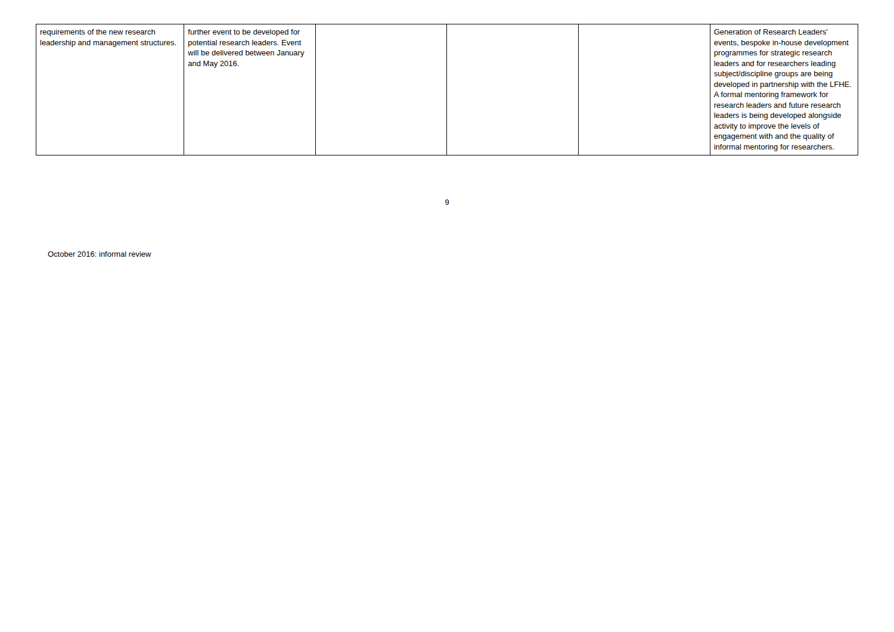| requirements of the new research leadership and management structures. | further event to be developed for potential research leaders. Event will be delivered between January and May 2016. | | | | Generation of Research Leaders' events, bespoke in-house development programmes for strategic research leaders and for researchers leading subject/discipline groups are being developed in partnership with the LFHE. A formal mentoring framework for research leaders and future research leaders is being developed alongside activity to improve the levels of engagement with and the quality of informal mentoring for researchers. |
9
October 2016: informal review